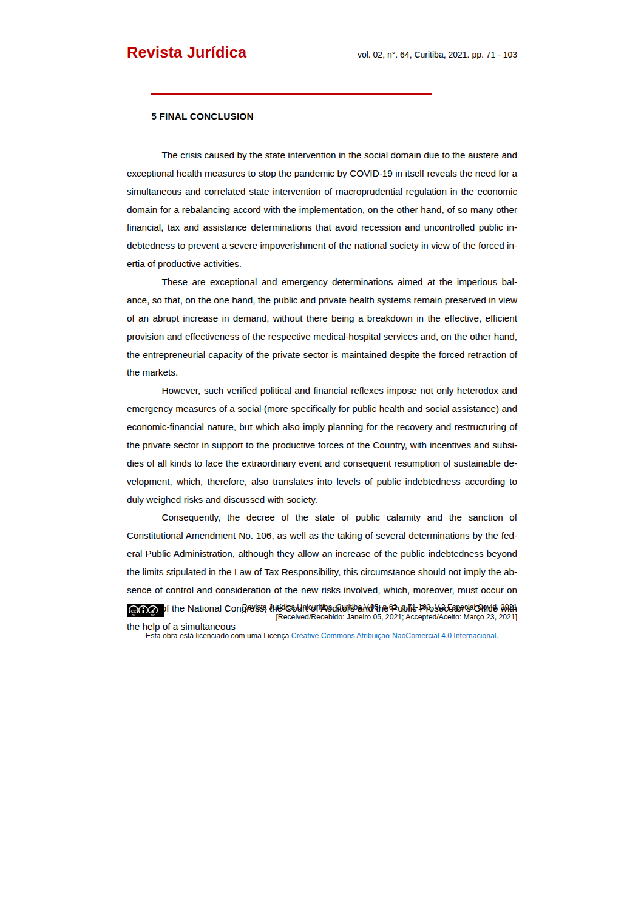Revista Jurídica
vol. 02, n°. 64, Curitiba, 2021. pp. 71 - 103
5 FINAL CONCLUSION
The crisis caused by the state intervention in the social domain due to the austere and exceptional health measures to stop the pandemic by COVID-19 in itself reveals the need for a simultaneous and correlated state intervention of macroprudential regulation in the economic domain for a rebalancing accord with the implementation, on the other hand, of so many other financial, tax and assistance determinations that avoid recession and uncontrolled public indebtedness to prevent a severe impoverishment of the national society in view of the forced inertia of productive activities.
These are exceptional and emergency determinations aimed at the imperious balance, so that, on the one hand, the public and private health systems remain preserved in view of an abrupt increase in demand, without there being a breakdown in the effective, efficient provision and effectiveness of the respective medical-hospital services and, on the other hand, the entrepreneurial capacity of the private sector is maintained despite the forced retraction of the markets.
However, such verified political and financial reflexes impose not only heterodox and emergency measures of a social (more specifically for public health and social assistance) and economic-financial nature, but which also imply planning for the recovery and restructuring of the private sector in support to the productive forces of the Country, with incentives and subsidies of all kinds to face the extraordinary event and consequent resumption of sustainable development, which, therefore, also translates into levels of public indebtedness according to duly weighed risks and discussed with society.
Consequently, the decree of the state of public calamity and the sanction of Constitutional Amendment No. 106, as well as the taking of several determinations by the federal Public Administration, although they allow an increase of the public indebtedness beyond the limits stipulated in the Law of Tax Responsibility, this circumstance should not imply the absence of control and consideration of the new risks involved, which, moreover, must occur on the part of the National Congress, the Court of Auditors and the Public Prosecutor's Office with the help of a simultaneous
cc $ BY NC
Revista Jurídica Unicuritiba. Curitiba.V.05, n.62, p.71-103, V.2 Especial Covid. 2021 [Received/Recebido: Janeiro 05, 2021; Accepted/Aceito: Março 23, 2021]
Esta obra está licenciado com uma Licença Creative Commons Atribuição-NãoComercial 4.0 Internacional.